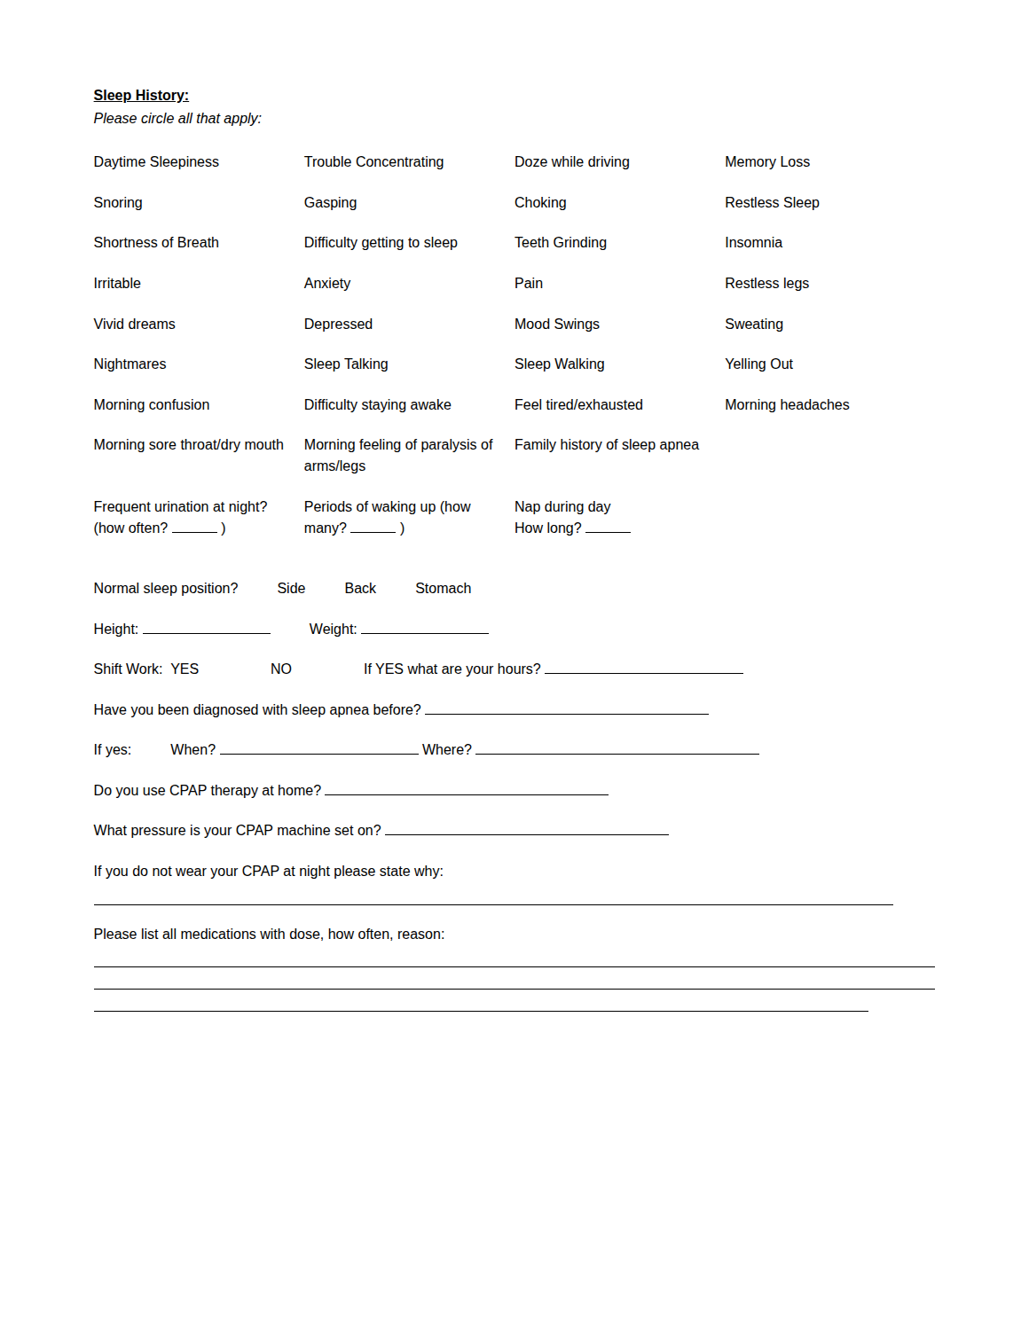Sleep History:
Please circle all that apply:
| Daytime Sleepiness | Trouble Concentrating | Doze while driving | Memory Loss |
| Snoring | Gasping | Choking | Restless Sleep |
| Shortness of Breath | Difficulty getting to sleep | Teeth Grinding | Insomnia |
| Irritable | Anxiety | Pain | Restless legs |
| Vivid dreams | Depressed | Mood Swings | Sweating |
| Nightmares | Sleep Talking | Sleep Walking | Yelling Out |
| Morning confusion | Difficulty staying awake | Feel tired/exhausted | Morning headaches |
| Morning sore throat/dry mouth | Morning feeling of paralysis of arms/legs | Family history of sleep apnea | |
| Frequent urination at night? (how often? ) | Periods of waking up (how many? ) | Nap during day How long? | |
Normal sleep position? Side Back Stomach
Height: Weight:
Shift Work: YES NO If YES what are your hours?
Have you been diagnosed with sleep apnea before?
If yes: When? Where?
Do you use CPAP therapy at home?
What pressure is your CPAP machine set on?
If you do not wear your CPAP at night please state why:
Please list all medications with dose, how often, reason: